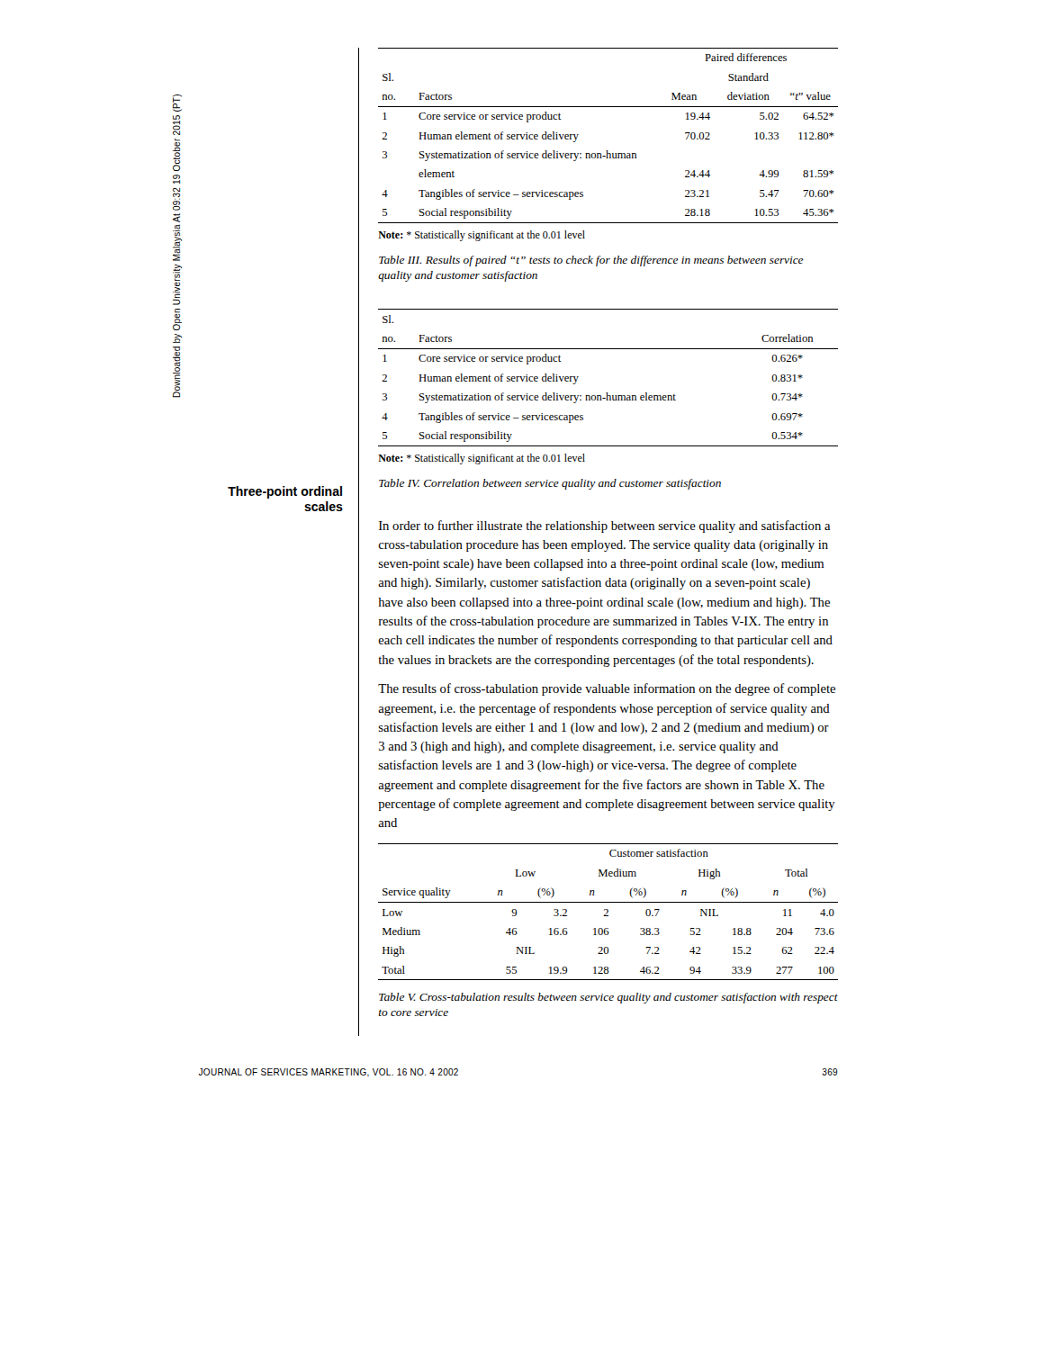Downloaded by Open University Malaysia At 09:32 19 October 2015 (PT)
Three-point ordinal scales
| | | Paired differences |
| Sl. | | | Standard | |
| no. | Factors | Mean | deviation | “ t ” value |
| 1 | Core service or service product | 19.44 | 5.02 | 64.52* |
| 2 | Human element of service delivery | 70.02 | 10.33 | 112.80* |
| 3 | Systematization of service delivery: non-human | | | |
| | element | 24.44 | 4.99 | 81.59* |
| 4 | Tangibles of service – servicescapes | 23.21 | 5.47 | 70.60* |
| 5 | Social responsibility | 28.18 | 10.53 | 45.36* |
Note: * Statistically significant at the 0.01 level
Table III. Results of paired “t” tests to check for the difference in means between service quality and customer satisfaction
| Sl. | | |
| no. | Factors | Correlation |
| 1 | Core service or service product | 0.626* |
| 2 | Human element of service delivery | 0.831* |
| 3 | Systematization of service delivery: non-human element | 0.734* |
| 4 | Tangibles of service – servicescapes | 0.697* |
| 5 | Social responsibility | 0.534* |
Note: * Statistically significant at the 0.01 level
Table IV. Correlation between service quality and customer satisfaction
In order to further illustrate the relationship between service quality and satisfaction a cross-tabulation procedure has been employed. The service quality data (originally in seven-point scale) have been collapsed into a three-point ordinal scale (low, medium and high). Similarly, customer satisfaction data (originally on a seven-point scale) have also been collapsed into a three-point ordinal scale (low, medium and high). The results of the cross-tabulation procedure are summarized in Tables V-IX. The entry in each cell indicates the number of respondents corresponding to that particular cell and the values in brackets are the corresponding percentages (of the total respondents).
The results of cross-tabulation provide valuable information on the degree of complete agreement, i.e. the percentage of respondents whose perception of service quality and satisfaction levels are either 1 and 1 (low and low), 2 and 2 (medium and medium) or 3 and 3 (high and high), and complete disagreement, i.e. service quality and satisfaction levels are 1 and 3 (low-high) or vice-versa. The degree of complete agreement and complete disagreement for the five factors are shown in Table X. The percentage of complete agreement and complete disagreement between service quality and
| | Customer satisfaction |
| | Low | Medium | High | Total |
| Service quality | n | (%) | n | (%) | n | (%) | n | (%) |
| Low | 9 | 3.2 | 2 | 0.7 | NIL | 11 | 4.0 |
| Medium | 46 | 16.6 | 106 | 38.3 | 52 | 18.8 | 204 | 73.6 |
| High | NIL | 20 | 7.2 | 42 | 15.2 | 62 | 22.4 |
| Total | 55 | 19.9 | 128 | 46.2 | 94 | 33.9 | 277 | 100 |
Table V. Cross-tabulation results between service quality and customer satisfaction with respect to core service
Journal of Services Marketing, Vol. 16 No. 4 2002
369